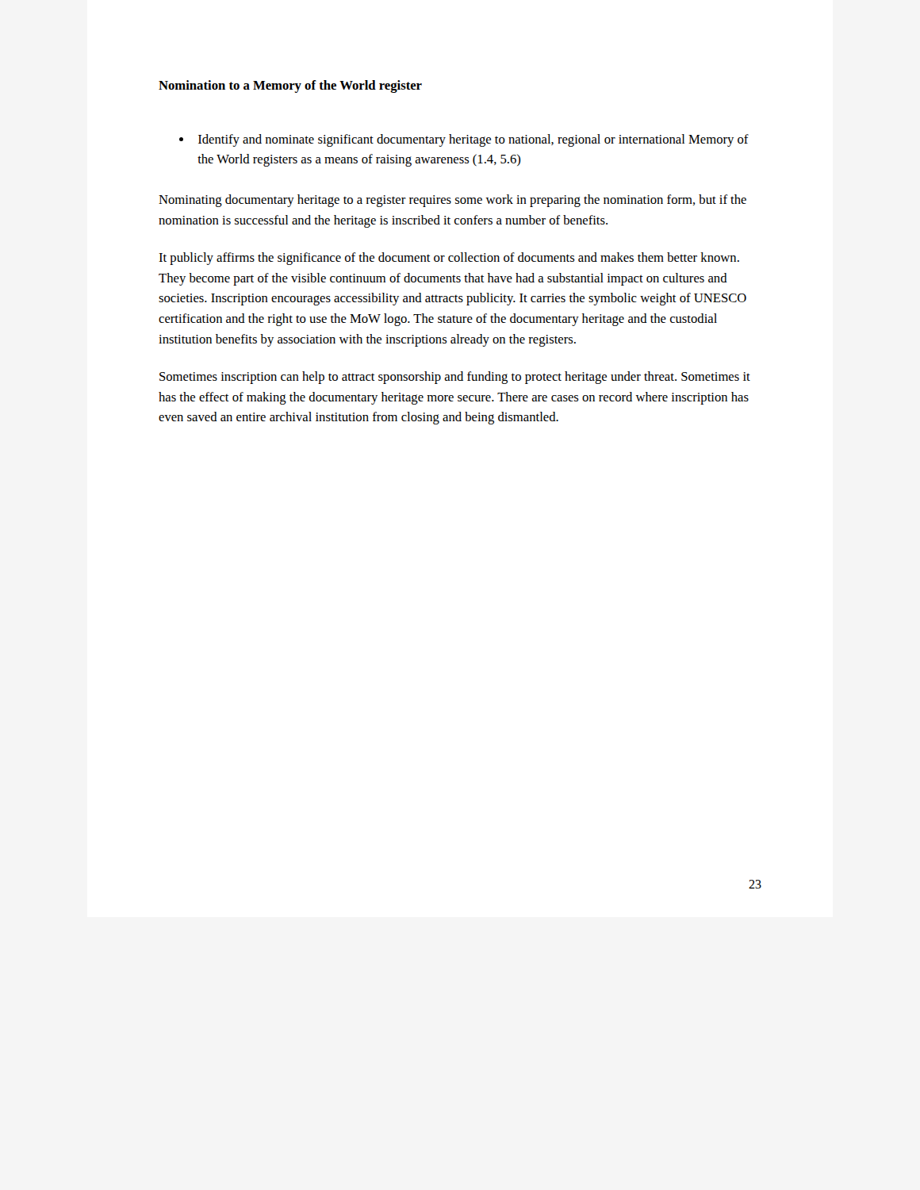Nomination to a Memory of the World register
Identify and nominate significant documentary heritage to national, regional or international Memory of the World registers as a means of raising awareness (1.4, 5.6)
Nominating documentary heritage to a register requires some work in preparing the nomination form, but if the nomination is successful and the heritage is inscribed it confers a number of benefits.
It publicly affirms the significance of the document or collection of documents and makes them better known. They become part of the visible continuum of documents that have had a substantial impact on cultures and societies. Inscription encourages accessibility and attracts publicity. It carries the symbolic weight of UNESCO certification and the right to use the MoW logo. The stature of the documentary heritage and the custodial institution benefits by association with the inscriptions already on the registers.
Sometimes inscription can help to attract sponsorship and funding to protect heritage under threat. Sometimes it has the effect of making the documentary heritage more secure. There are cases on record where inscription has even saved an entire archival institution from closing and being dismantled.
23